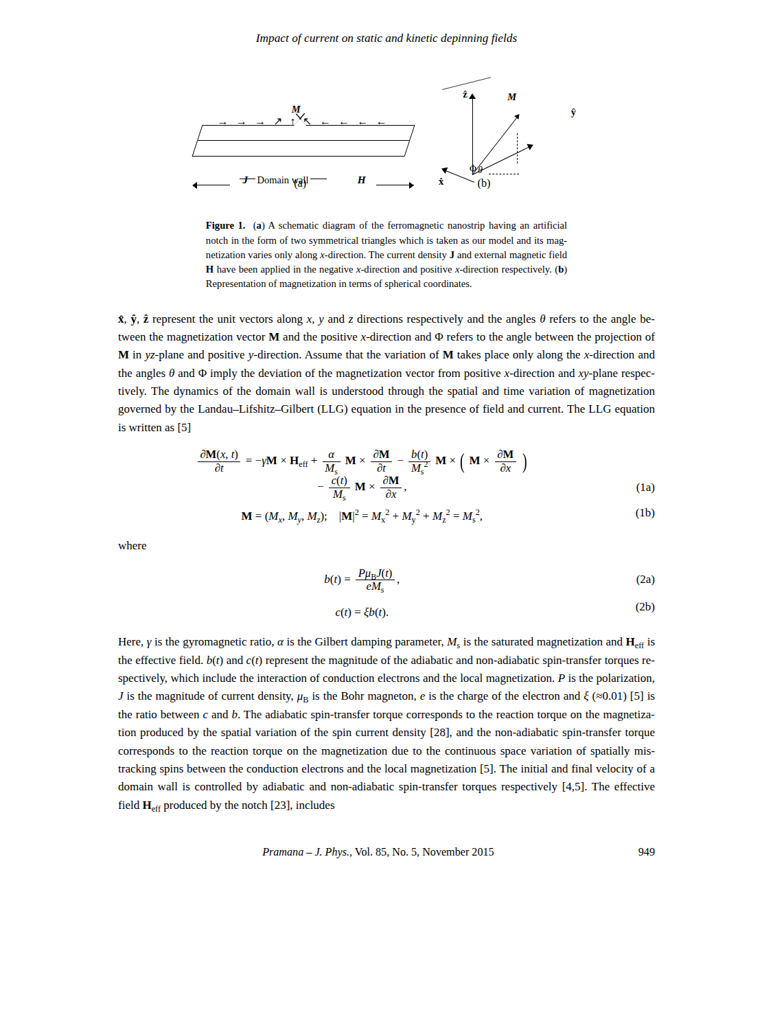Impact of current on static and kinetic depinning fields
→ → → ↗ ↑ ↖ ← ← ← ←
M
J
Domain wall
H
(a)
ẑ ẋ ŷ M Φ θ
(b)
Figure 1. (a) A schematic diagram of the ferromagnetic nanostrip having an artificial notch in the form of two symmetrical triangles which is taken as our model and its magnetization varies only along x-direction. The current density J and external magnetic field H have been applied in the negative x-direction and positive x-direction respectively. (b) Representation of magnetization in terms of spherical coordinates.
x̂, ŷ, ẑ represent the unit vectors along x, y and z directions respectively and the angles θ refers to the angle between the magnetization vector M and the positive x-direction and Φ refers to the angle between the projection of M in yz-plane and positive y-direction. Assume that the variation of M takes place only along the x-direction and the angles θ and Φ imply the deviation of the magnetization vector from positive x-direction and xy-plane respectively. The dynamics of the domain wall is understood through the spatial and time variation of magnetization governed by the Landau–Lifshitz–Gilbert (LLG) equation in the presence of field and current. The LLG equation is written as [5]
| ∂ M ( x , t ) ∂ t = − γ M × H eff + α M s M × ∂ M ∂ t − b ( t ) M s 2 M × ( M × ∂ M ∂ x ) | |
| − c ( t ) M s M × ∂ M ∂ x , | (1a) |
| M = ( M x , M y , M z ); / M / 2 = M x 2 + M y 2 + M z 2 = M s 2 , | (1b) |
where
| b ( t ) = Pμ B J ( t ) eM s , | (2a) |
| c ( t ) = ξb ( t ). | (2b) |
Here, γ is the gyromagnetic ratio, α is the Gilbert damping parameter, Ms is the saturated magnetization and Heff is the effective field. b(t) and c(t) represent the magnitude of the adiabatic and non-adiabatic spin-transfer torques respectively, which include the interaction of conduction electrons and the local magnetization. P is the polarization, J is the magnitude of current density, μB is the Bohr magneton, e is the charge of the electron and ξ (≈0.01) [5] is the ratio between c and b. The adiabatic spin-transfer torque corresponds to the reaction torque on the magnetization produced by the spatial variation of the spin current density [28], and the non-adiabatic spin-transfer torque corresponds to the reaction torque on the magnetization due to the continuous space variation of spatially mistracking spins between the conduction electrons and the local magnetization [5]. The initial and final velocity of a domain wall is controlled by adiabatic and non-adiabatic spin-transfer torques respectively [4,5]. The effective field Heff produced by the notch [23], includes
Pramana – J. Phys., Vol. 85, No. 5, November 2015 949